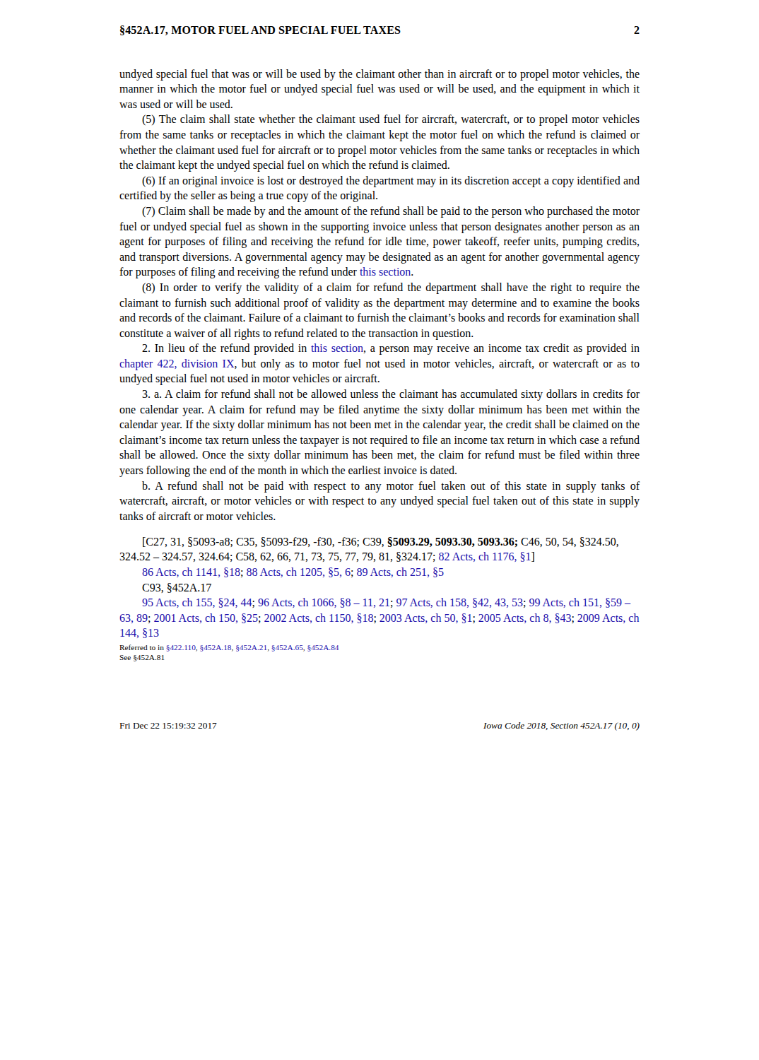§452A.17, MOTOR FUEL AND SPECIAL FUEL TAXES 2
undyed special fuel that was or will be used by the claimant other than in aircraft or to propel motor vehicles, the manner in which the motor fuel or undyed special fuel was used or will be used, and the equipment in which it was used or will be used.
(5) The claim shall state whether the claimant used fuel for aircraft, watercraft, or to propel motor vehicles from the same tanks or receptacles in which the claimant kept the motor fuel on which the refund is claimed or whether the claimant used fuel for aircraft or to propel motor vehicles from the same tanks or receptacles in which the claimant kept the undyed special fuel on which the refund is claimed.
(6) If an original invoice is lost or destroyed the department may in its discretion accept a copy identified and certified by the seller as being a true copy of the original.
(7) Claim shall be made by and the amount of the refund shall be paid to the person who purchased the motor fuel or undyed special fuel as shown in the supporting invoice unless that person designates another person as an agent for purposes of filing and receiving the refund for idle time, power takeoff, reefer units, pumping credits, and transport diversions. A governmental agency may be designated as an agent for another governmental agency for purposes of filing and receiving the refund under this section.
(8) In order to verify the validity of a claim for refund the department shall have the right to require the claimant to furnish such additional proof of validity as the department may determine and to examine the books and records of the claimant. Failure of a claimant to furnish the claimant’s books and records for examination shall constitute a waiver of all rights to refund related to the transaction in question.
2. In lieu of the refund provided in this section, a person may receive an income tax credit as provided in chapter 422, division IX, but only as to motor fuel not used in motor vehicles, aircraft, or watercraft or as to undyed special fuel not used in motor vehicles or aircraft.
3. a. A claim for refund shall not be allowed unless the claimant has accumulated sixty dollars in credits for one calendar year. A claim for refund may be filed anytime the sixty dollar minimum has been met within the calendar year. If the sixty dollar minimum has not been met in the calendar year, the credit shall be claimed on the claimant’s income tax return unless the taxpayer is not required to file an income tax return in which case a refund shall be allowed. Once the sixty dollar minimum has been met, the claim for refund must be filed within three years following the end of the month in which the earliest invoice is dated.
b. A refund shall not be paid with respect to any motor fuel taken out of this state in supply tanks of watercraft, aircraft, or motor vehicles or with respect to any undyed special fuel taken out of this state in supply tanks of aircraft or motor vehicles.
[C27, 31, §5093-a8; C35, §5093-f29, -f30, -f36; C39, §5093.29, 5093.30, 5093.36; C46, 50, 54, §324.50, 324.52 – 324.57, 324.64; C58, 62, 66, 71, 73, 75, 77, 79, 81, §324.17; 82 Acts, ch 1176, §1]
86 Acts, ch 1141, §18; 88 Acts, ch 1205, §5, 6; 89 Acts, ch 251, §5
C93, §452A.17
95 Acts, ch 155, §24, 44; 96 Acts, ch 1066, §8 – 11, 21; 97 Acts, ch 158, §42, 43, 53; 99 Acts, ch 151, §59 – 63, 89; 2001 Acts, ch 150, §25; 2002 Acts, ch 1150, §18; 2003 Acts, ch 50, §1; 2005 Acts, ch 8, §43; 2009 Acts, ch 144, §13
Referred to in §422.110, §452A.18, §452A.21, §452A.65, §452A.84
See §452A.81
Fri Dec 22 15:19:32 2017 Iowa Code 2018, Section 452A.17 (10, 0)